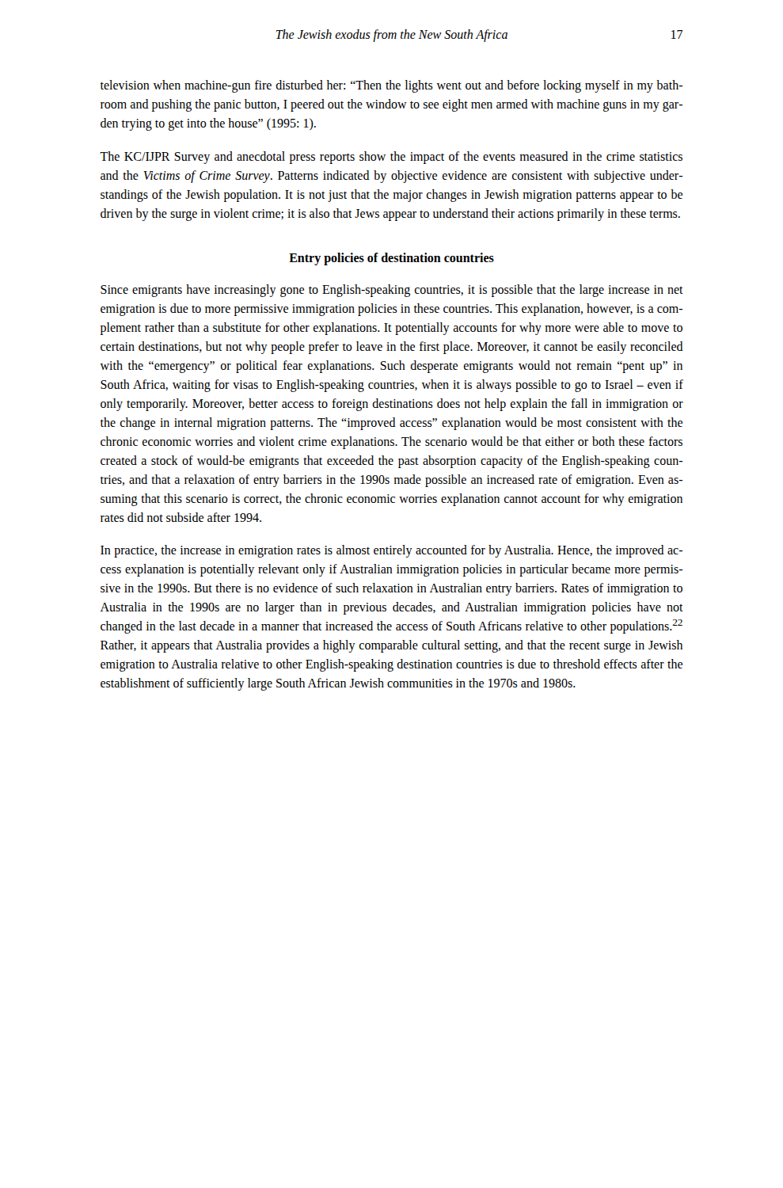The Jewish exodus from the New South Africa 17
television when machine-gun fire disturbed her: “Then the lights went out and before locking myself in my bathroom and pushing the panic button, I peered out the window to see eight men armed with machine guns in my garden trying to get into the house” (1995: 1).
The KC/IJPR Survey and anecdotal press reports show the impact of the events measured in the crime statistics and the Victims of Crime Survey. Patterns indicated by objective evidence are consistent with subjective understandings of the Jewish population. It is not just that the major changes in Jewish migration patterns appear to be driven by the surge in violent crime; it is also that Jews appear to understand their actions primarily in these terms.
Entry policies of destination countries
Since emigrants have increasingly gone to English-speaking countries, it is possible that the large increase in net emigration is due to more permissive immigration policies in these countries. This explanation, however, is a complement rather than a substitute for other explanations. It potentially accounts for why more were able to move to certain destinations, but not why people prefer to leave in the first place. Moreover, it cannot be easily reconciled with the “emergency” or political fear explanations. Such desperate emigrants would not remain “pent up” in South Africa, waiting for visas to English-speaking countries, when it is always possible to go to Israel – even if only temporarily. Moreover, better access to foreign destinations does not help explain the fall in immigration or the change in internal migration patterns. The “improved access” explanation would be most consistent with the chronic economic worries and violent crime explanations. The scenario would be that either or both these factors created a stock of would-be emigrants that exceeded the past absorption capacity of the English-speaking countries, and that a relaxation of entry barriers in the 1990s made possible an increased rate of emigration. Even assuming that this scenario is correct, the chronic economic worries explanation cannot account for why emigration rates did not subside after 1994.
In practice, the increase in emigration rates is almost entirely accounted for by Australia. Hence, the improved access explanation is potentially relevant only if Australian immigration policies in particular became more permissive in the 1990s. But there is no evidence of such relaxation in Australian entry barriers. Rates of immigration to Australia in the 1990s are no larger than in previous decades, and Australian immigration policies have not changed in the last decade in a manner that increased the access of South Africans relative to other populations.22 Rather, it appears that Australia provides a highly comparable cultural setting, and that the recent surge in Jewish emigration to Australia relative to other English-speaking destination countries is due to threshold effects after the establishment of sufficiently large South African Jewish communities in the 1970s and 1980s.